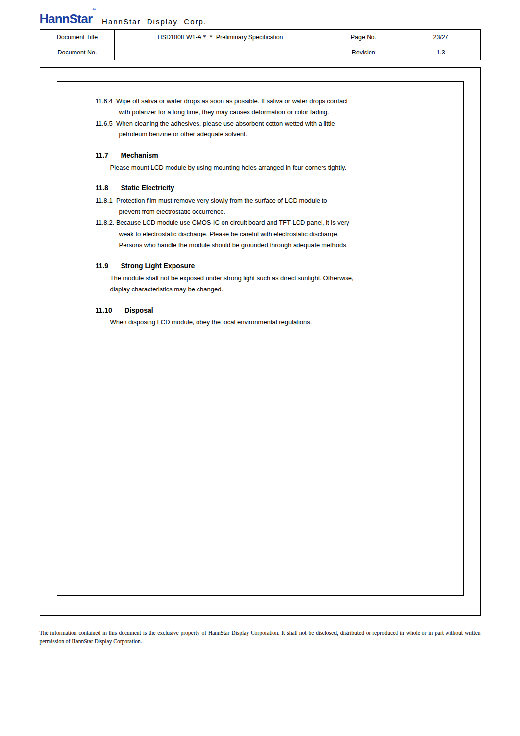⁺⁺Hann Star
HannStar Display Corp.
| Document Title | HSD100IFW1-A＊＊ Preliminary Specification | Page No. | 23/27 |
| Document No. | | Revision | 1.3 |
11.6.4 Wipe off saliva or water drops as soon as possible. If saliva or water drops contact
with polarizer for a long time, they may causes deformation or color fading.
11.6.5 When cleaning the adhesives, please use absorbent cotton wetted with a little
petroleum benzine or other adequate solvent.
11.7 Mechanism
Please mount LCD module by using mounting holes arranged in four corners tightly.
11.8 Static Electricity
11.8.1 Protection film must remove very slowly from the surface of LCD module to
prevent from electrostatic occurrence.
11.8.2. Because LCD module use CMOS-IC on circuit board and TFT-LCD panel, it is very
weak to electrostatic discharge. Please be careful with electrostatic discharge.
Persons who handle the module should be grounded through adequate methods.
11.9 Strong Light Exposure
The module shall not be exposed under strong light such as direct sunlight. Otherwise,
display characteristics may be changed.
11.10 Disposal
When disposing LCD module, obey the local environmental regulations.
The information contained in this document is the exclusive property of HannStar Display Corporation. It shall not be disclosed, distributed or reproduced in whole or in part without written permission of HannStar Display Corporation.